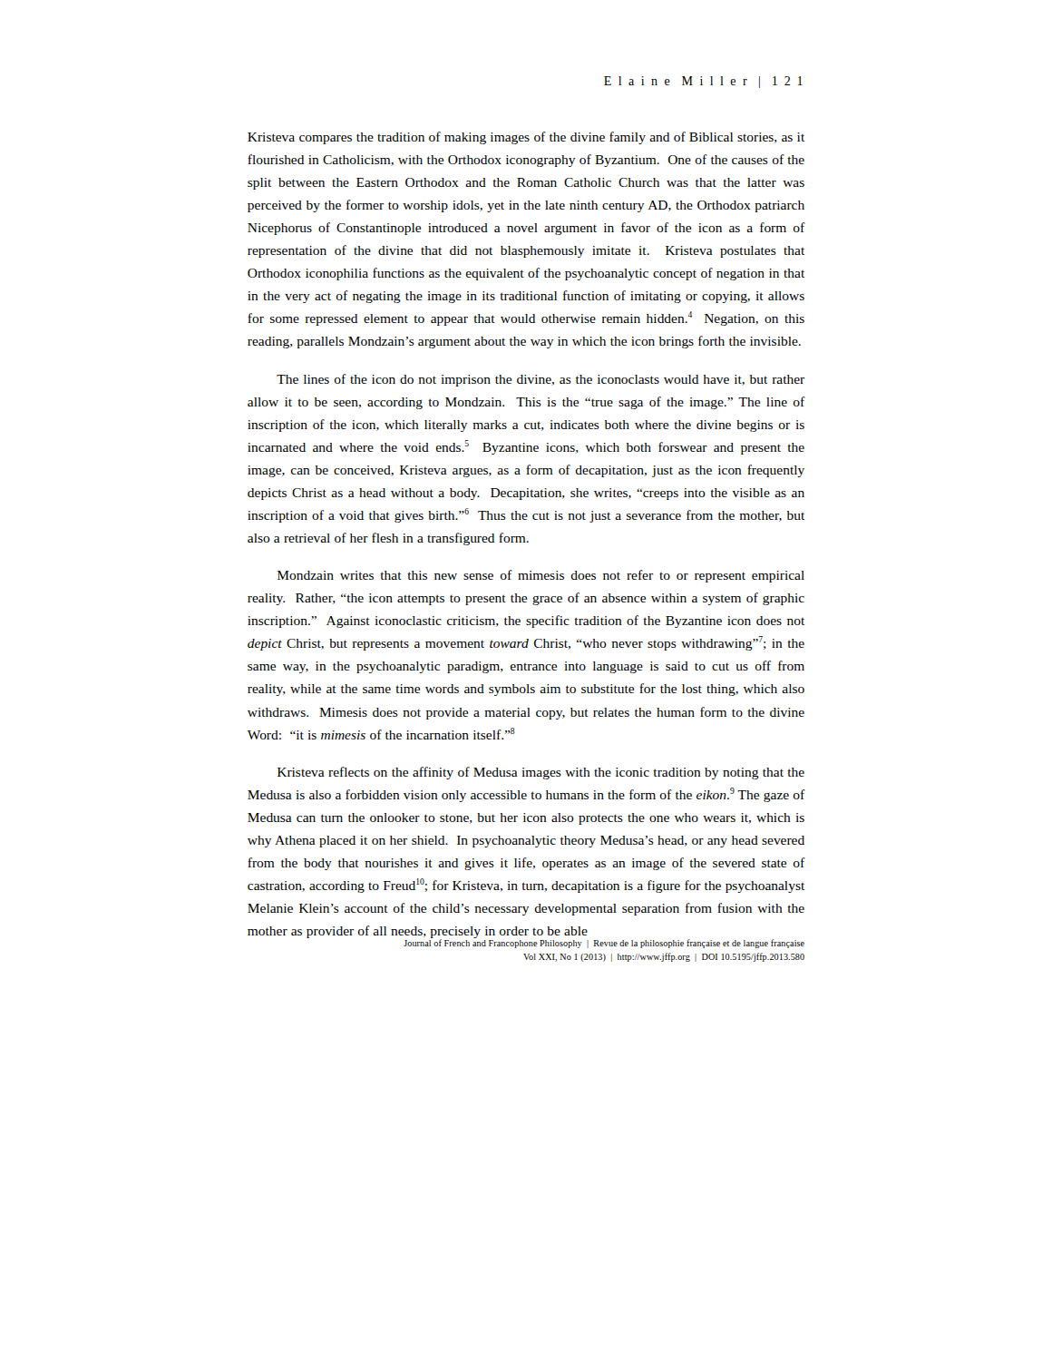E l a i n e M i l l e r | 1 2 1
Kristeva compares the tradition of making images of the divine family and of Biblical stories, as it flourished in Catholicism, with the Orthodox iconography of Byzantium. One of the causes of the split between the Eastern Orthodox and the Roman Catholic Church was that the latter was perceived by the former to worship idols, yet in the late ninth century AD, the Orthodox patriarch Nicephorus of Constantinople introduced a novel argument in favor of the icon as a form of representation of the divine that did not blasphemously imitate it. Kristeva postulates that Orthodox iconophilia functions as the equivalent of the psychoanalytic concept of negation in that in the very act of negating the image in its traditional function of imitating or copying, it allows for some repressed element to appear that would otherwise remain hidden.4 Negation, on this reading, parallels Mondzain’s argument about the way in which the icon brings forth the invisible.
The lines of the icon do not imprison the divine, as the iconoclasts would have it, but rather allow it to be seen, according to Mondzain. This is the “true saga of the image.” The line of inscription of the icon, which literally marks a cut, indicates both where the divine begins or is incarnated and where the void ends.5 Byzantine icons, which both forswear and present the image, can be conceived, Kristeva argues, as a form of decapitation, just as the icon frequently depicts Christ as a head without a body. Decapitation, she writes, “creeps into the visible as an inscription of a void that gives birth.”6 Thus the cut is not just a severance from the mother, but also a retrieval of her flesh in a transfigured form.
Mondzain writes that this new sense of mimesis does not refer to or represent empirical reality. Rather, “the icon attempts to present the grace of an absence within a system of graphic inscription.” Against iconoclastic criticism, the specific tradition of the Byzantine icon does not depict Christ, but represents a movement toward Christ, “who never stops withdrawing”7; in the same way, in the psychoanalytic paradigm, entrance into language is said to cut us off from reality, while at the same time words and symbols aim to substitute for the lost thing, which also withdraws. Mimesis does not provide a material copy, but relates the human form to the divine Word: “it is mimesis of the incarnation itself.”8
Kristeva reflects on the affinity of Medusa images with the iconic tradition by noting that the Medusa is also a forbidden vision only accessible to humans in the form of the eikon.9 The gaze of Medusa can turn the onlooker to stone, but her icon also protects the one who wears it, which is why Athena placed it on her shield. In psychoanalytic theory Medusa’s head, or any head severed from the body that nourishes it and gives it life, operates as an image of the severed state of castration, according to Freud10; for Kristeva, in turn, decapitation is a figure for the psychoanalyst Melanie Klein’s account of the child’s necessary developmental separation from fusion with the mother as provider of all needs, precisely in order to be able
Journal of French and Francophone Philosophy | Revue de la philosophie française et de langue française
Vol XXI, No 1 (2013) | http://www.jffp.org | DOI 10.5195/jffp.2013.580